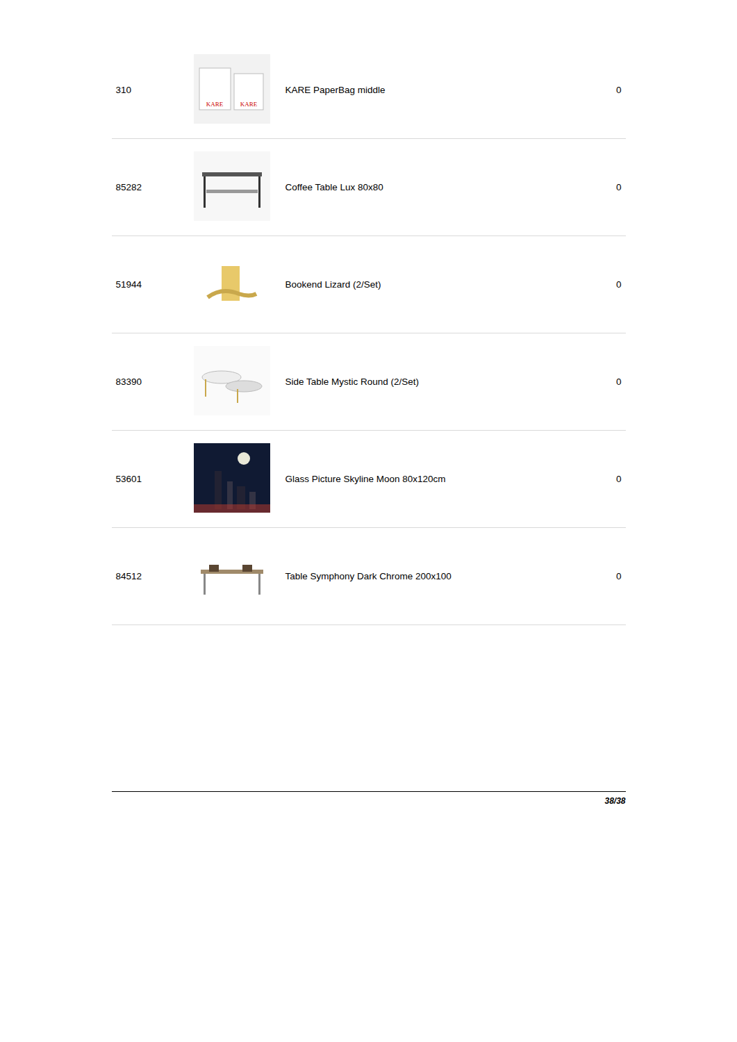| 310 | | KARE PaperBag middle | 0 |
| 85282 | | Coffee Table Lux 80x80 | 0 |
| 51944 | | Bookend Lizard (2/Set) | 0 |
| 83390 | | Side Table Mystic Round (2/Set) | 0 |
| 53601 | | Glass Picture Skyline Moon 80x120cm | 0 |
| 84512 | | Table Symphony Dark Chrome 200x100 | 0 |
38/38